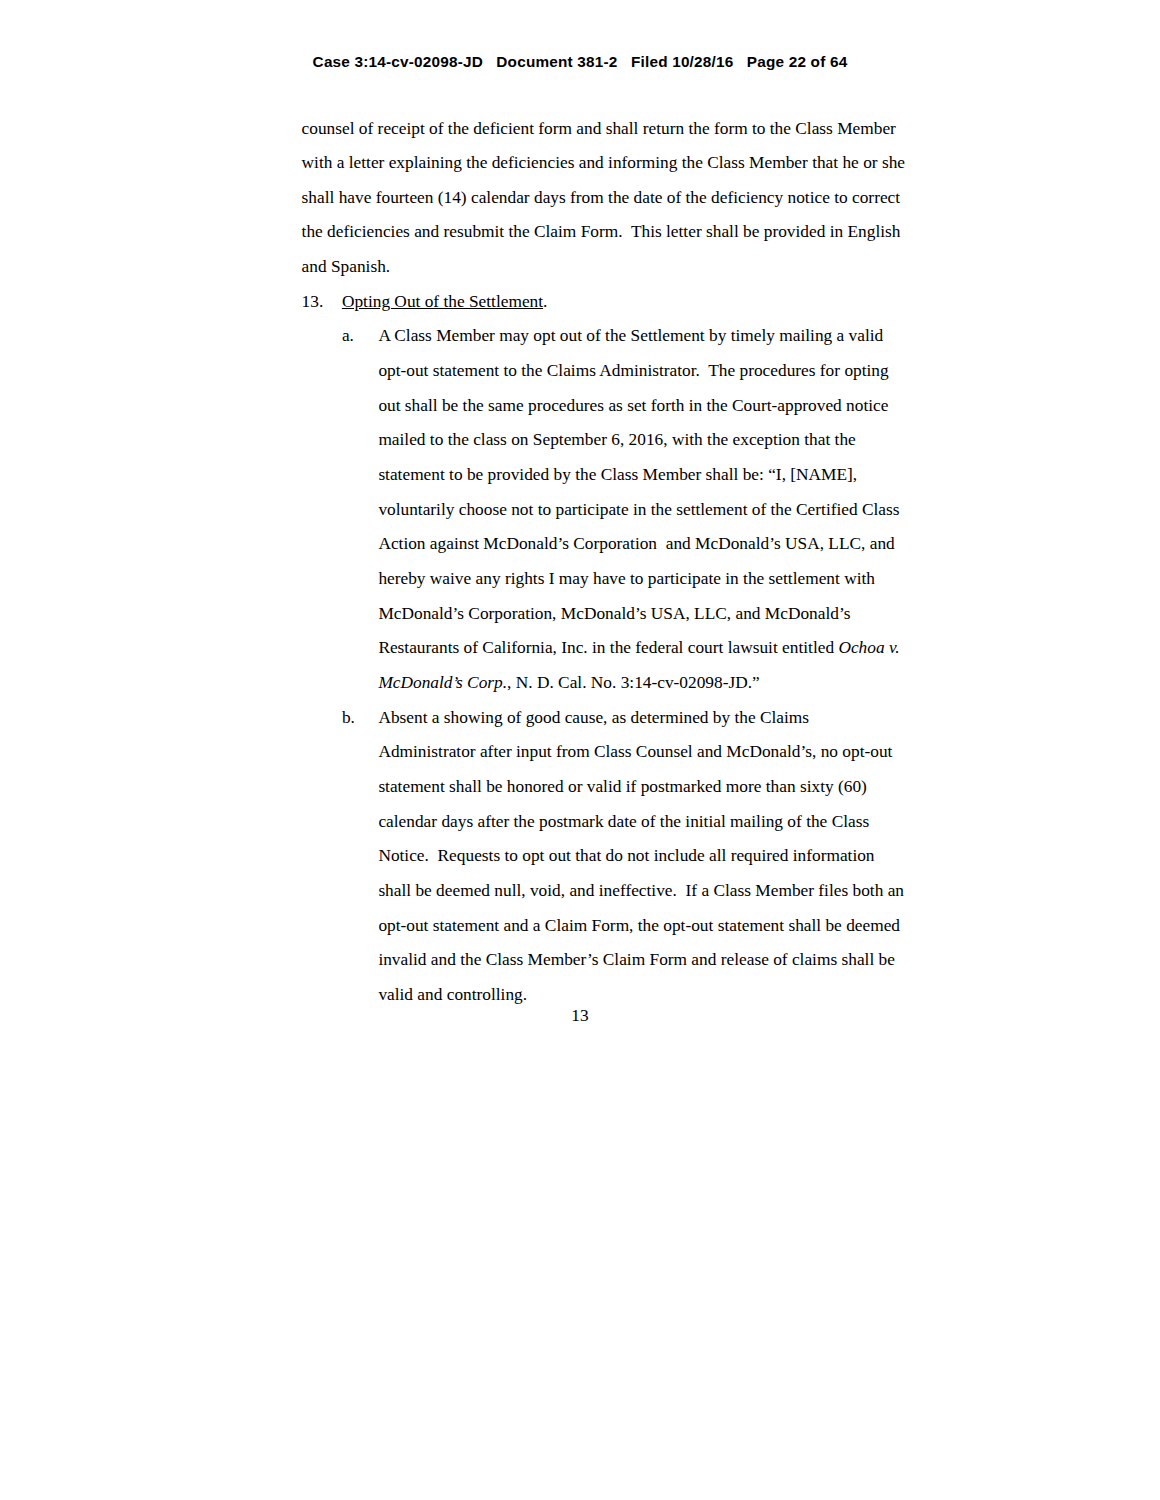Case 3:14-cv-02098-JD Document 381-2 Filed 10/28/16 Page 22 of 64
counsel of receipt of the deficient form and shall return the form to the Class Member with a letter explaining the deficiencies and informing the Class Member that he or she shall have fourteen (14) calendar days from the date of the deficiency notice to correct the deficiencies and resubmit the Claim Form. This letter shall be provided in English and Spanish.
13.
Opting Out of the Settlement.
a.
A Class Member may opt out of the Settlement by timely mailing a valid opt-out statement to the Claims Administrator. The procedures for opting out shall be the same procedures as set forth in the Court-approved notice mailed to the class on September 6, 2016, with the exception that the statement to be provided by the Class Member shall be: “I, [NAME], voluntarily choose not to participate in the settlement of the Certified Class Action against McDonald’s Corporation and McDonald’s USA, LLC, and hereby waive any rights I may have to participate in the settlement with McDonald’s Corporation, McDonald’s USA, LLC, and McDonald’s Restaurants of California, Inc. in the federal court lawsuit entitled Ochoa v. McDonald’s Corp., N. D. Cal. No. 3:14-cv-02098-JD.”
b.
Absent a showing of good cause, as determined by the Claims Administrator after input from Class Counsel and McDonald’s, no opt-out statement shall be honored or valid if postmarked more than sixty (60) calendar days after the postmark date of the initial mailing of the Class Notice. Requests to opt out that do not include all required information shall be deemed null, void, and ineffective. If a Class Member files both an opt-out statement and a Claim Form, the opt-out statement shall be deemed invalid and the Class Member’s Claim Form and release of claims shall be valid and controlling.
13